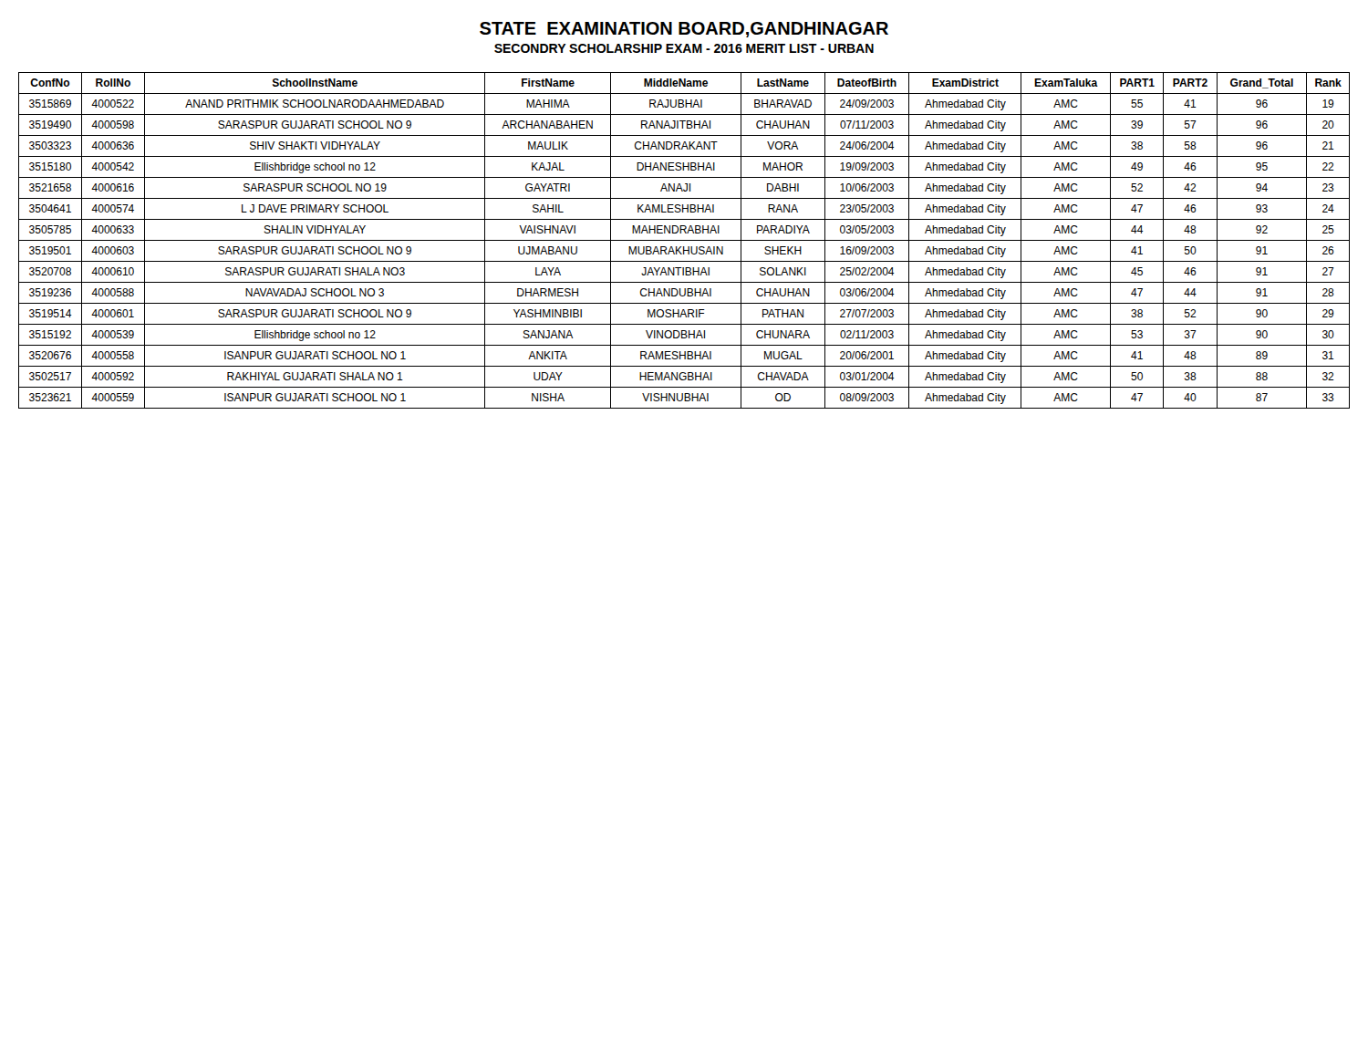STATE EXAMINATION BOARD,GANDHINAGAR
SECONDRY SCHOLARSHIP EXAM - 2016 MERIT LIST - URBAN
| ConfNo | RollNo | SchoolInstName | FirstName | MiddleName | LastName | DateofBirth | ExamDistrict | ExamTaluka | PART1 | PART2 | Grand_Total | Rank |
| --- | --- | --- | --- | --- | --- | --- | --- | --- | --- | --- | --- | --- |
| 3515869 | 4000522 | ANAND PRITHMIK SCHOOLNARODAAHMEDABAD | MAHIMA | RAJUBHAI | BHARAVAD | 24/09/2003 | Ahmedabad City | AMC | 55 | 41 | 96 | 19 |
| 3519490 | 4000598 | SARASPUR GUJARATI SCHOOL NO 9 | ARCHANABAHEN | RANAJITBHAI | CHAUHAN | 07/11/2003 | Ahmedabad City | AMC | 39 | 57 | 96 | 20 |
| 3503323 | 4000636 | SHIV SHAKTI VIDHYALAY | MAULIK | CHANDRAKANT | VORA | 24/06/2004 | Ahmedabad City | AMC | 38 | 58 | 96 | 21 |
| 3515180 | 4000542 | Ellishbridge school no 12 | KAJAL | DHANESHBHAI | MAHOR | 19/09/2003 | Ahmedabad City | AMC | 49 | 46 | 95 | 22 |
| 3521658 | 4000616 | SARASPUR SCHOOL NO 19 | GAYATRI | ANAJI | DABHI | 10/06/2003 | Ahmedabad City | AMC | 52 | 42 | 94 | 23 |
| 3504641 | 4000574 | L J DAVE PRIMARY SCHOOL | SAHIL | KAMLESHBHAI | RANA | 23/05/2003 | Ahmedabad City | AMC | 47 | 46 | 93 | 24 |
| 3505785 | 4000633 | SHALIN VIDHYALAY | VAISHNAVI | MAHENDRABHAI | PARADIYA | 03/05/2003 | Ahmedabad City | AMC | 44 | 48 | 92 | 25 |
| 3519501 | 4000603 | SARASPUR GUJARATI SCHOOL NO 9 | UJMABANU | MUBARAKHUSAIN | SHEKH | 16/09/2003 | Ahmedabad City | AMC | 41 | 50 | 91 | 26 |
| 3520708 | 4000610 | SARASPUR GUJARATI SHALA NO3 | LAYA | JAYANTIBHAI | SOLANKI | 25/02/2004 | Ahmedabad City | AMC | 45 | 46 | 91 | 27 |
| 3519236 | 4000588 | NAVAVADAJ SCHOOL NO 3 | DHARMESH | CHANDUBHAI | CHAUHAN | 03/06/2004 | Ahmedabad City | AMC | 47 | 44 | 91 | 28 |
| 3519514 | 4000601 | SARASPUR GUJARATI SCHOOL NO 9 | YASHMINBIBI | MOSHARIF | PATHAN | 27/07/2003 | Ahmedabad City | AMC | 38 | 52 | 90 | 29 |
| 3515192 | 4000539 | Ellishbridge school no 12 | SANJANA | VINODBHAI | CHUNARA | 02/11/2003 | Ahmedabad City | AMC | 53 | 37 | 90 | 30 |
| 3520676 | 4000558 | ISANPUR GUJARATI SCHOOL NO 1 | ANKITA | RAMESHBHAI | MUGAL | 20/06/2001 | Ahmedabad City | AMC | 41 | 48 | 89 | 31 |
| 3502517 | 4000592 | RAKHIYAL GUJARATI SHALA NO 1 | UDAY | HEMANGBHAI | CHAVADA | 03/01/2004 | Ahmedabad City | AMC | 50 | 38 | 88 | 32 |
| 3523621 | 4000559 | ISANPUR GUJARATI SCHOOL NO 1 | NISHA | VISHNUBHAI | OD | 08/09/2003 | Ahmedabad City | AMC | 47 | 40 | 87 | 33 |